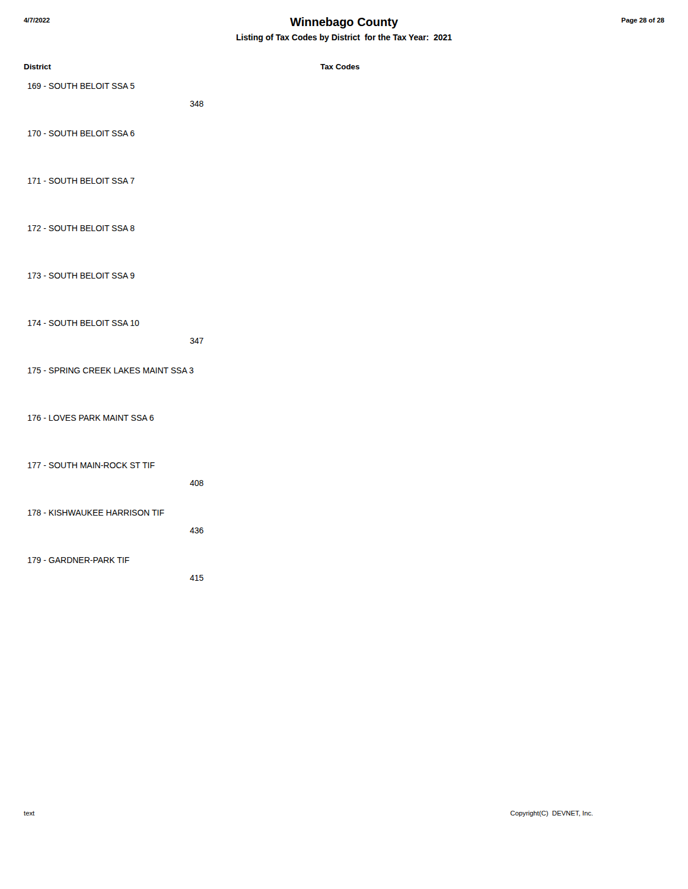4/7/2022
Page 28 of 28
Winnebago County
Listing of Tax Codes by District for the Tax Year: 2021
District Tax Codes
169 - SOUTH BELOIT SSA 5
348
170 - SOUTH BELOIT SSA 6
171 - SOUTH BELOIT SSA 7
172 - SOUTH BELOIT SSA 8
173 - SOUTH BELOIT SSA 9
174 - SOUTH BELOIT SSA 10
347
175 - SPRING CREEK LAKES MAINT SSA 3
176 - LOVES PARK MAINT SSA 6
177 - SOUTH MAIN-ROCK ST TIF
408
178 - KISHWAUKEE HARRISON TIF
436
179 - GARDNER-PARK TIF
415
text
Copyright(C) DEVNET, Inc.